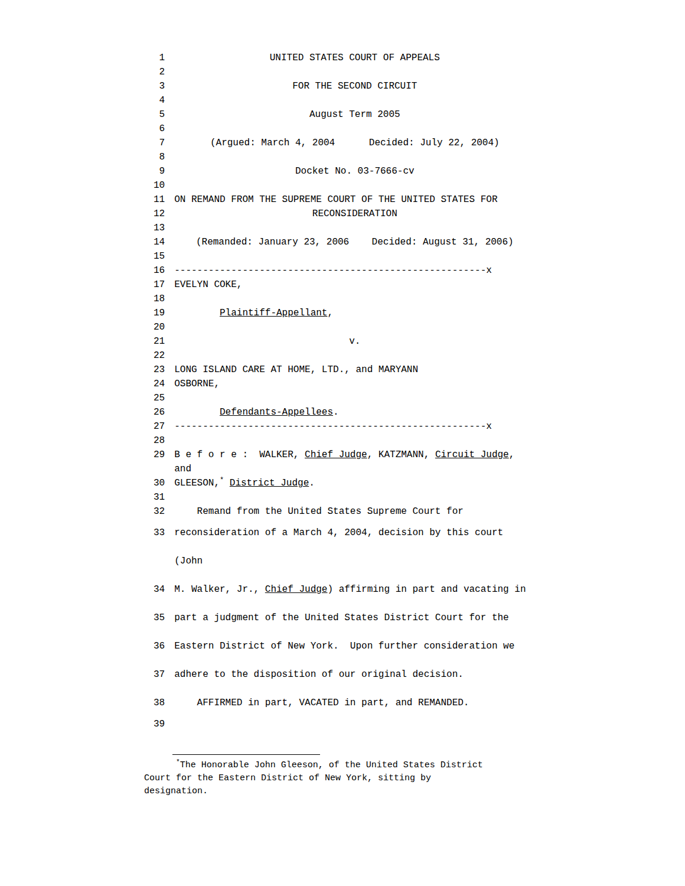UNITED STATES COURT OF APPEALS
FOR THE SECOND CIRCUIT
August Term 2005
(Argued: March 4, 2004 Decided: July 22, 2004)
Docket No. 03-7666-cv
ON REMAND FROM THE SUPREME COURT OF THE UNITED STATES FOR
RECONSIDERATION
(Remanded: January 23, 2006 Decided: August 31, 2006)
-------------------------------------------------------x
EVELYN COKE,
Plaintiff-Appellant,
v.
LONG ISLAND CARE AT HOME, LTD., and MARYANN
OSBORNE,
Defendants-Appellees.
-------------------------------------------------------x
B e f o r e : WALKER, Chief Judge, KATZMANN, Circuit Judge, and
GLEESON,* District Judge.
Remand from the United States Supreme Court for
reconsideration of a March 4, 2004, decision by this court (John
M. Walker, Jr., Chief Judge) affirming in part and vacating in
part a judgment of the United States District Court for the
Eastern District of New York. Upon further consideration we
adhere to the disposition of our original decision.
AFFIRMED in part, VACATED in part, and REMANDED.
*The Honorable John Gleeson, of the United States District Court for the Eastern District of New York, sitting by designation.